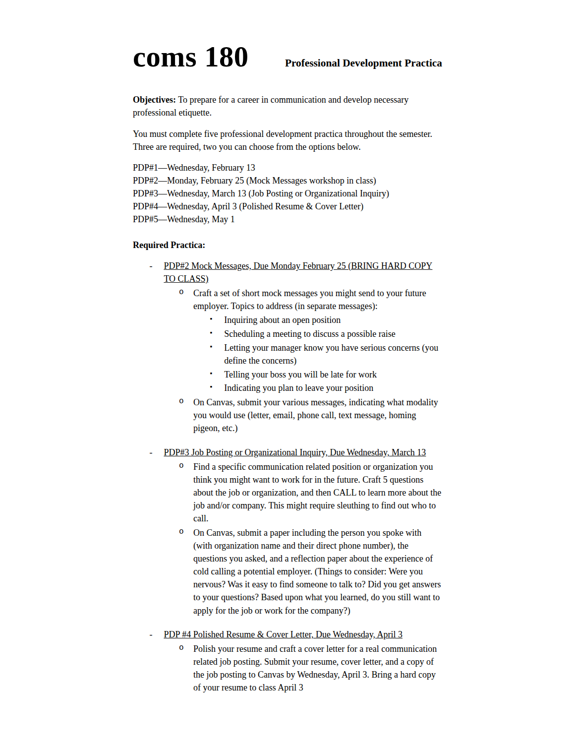coms 180
Professional Development Practica
Objectives: To prepare for a career in communication and develop necessary professional etiquette.
You must complete five professional development practica throughout the semester. Three are required, two you can choose from the options below.
PDP#1—Wednesday, February 13 PDP#2—Monday, February 25 (Mock Messages workshop in class) PDP#3—Wednesday, March 13 (Job Posting or Organizational Inquiry) PDP#4—Wednesday, April 3 (Polished Resume & Cover Letter) PDP#5—Wednesday, May 1
Required Practica:
PDP#2 Mock Messages, Due Monday February 25 (BRING HARD COPY TO CLASS)
Craft a set of short mock messages you might send to your future employer. Topics to address (in separate messages):
Inquiring about an open position
Scheduling a meeting to discuss a possible raise
Letting your manager know you have serious concerns (you define the concerns)
Telling your boss you will be late for work
Indicating you plan to leave your position
On Canvas, submit your various messages, indicating what modality you would use (letter, email, phone call, text message, homing pigeon, etc.)
PDP#3 Job Posting or Organizational Inquiry, Due Wednesday, March 13
Find a specific communication related position or organization you think you might want to work for in the future. Craft 5 questions about the job or organization, and then CALL to learn more about the job and/or company. This might require sleuthing to find out who to call.
On Canvas, submit a paper including the person you spoke with (with organization name and their direct phone number), the questions you asked, and a reflection paper about the experience of cold calling a potential employer. (Things to consider: Were you nervous? Was it easy to find someone to talk to? Did you get answers to your questions? Based upon what you learned, do you still want to apply for the job or work for the company?)
PDP #4 Polished Resume & Cover Letter, Due Wednesday, April 3
Polish your resume and craft a cover letter for a real communication related job posting. Submit your resume, cover letter, and a copy of the job posting to Canvas by Wednesday, April 3. Bring a hard copy of your resume to class April 3